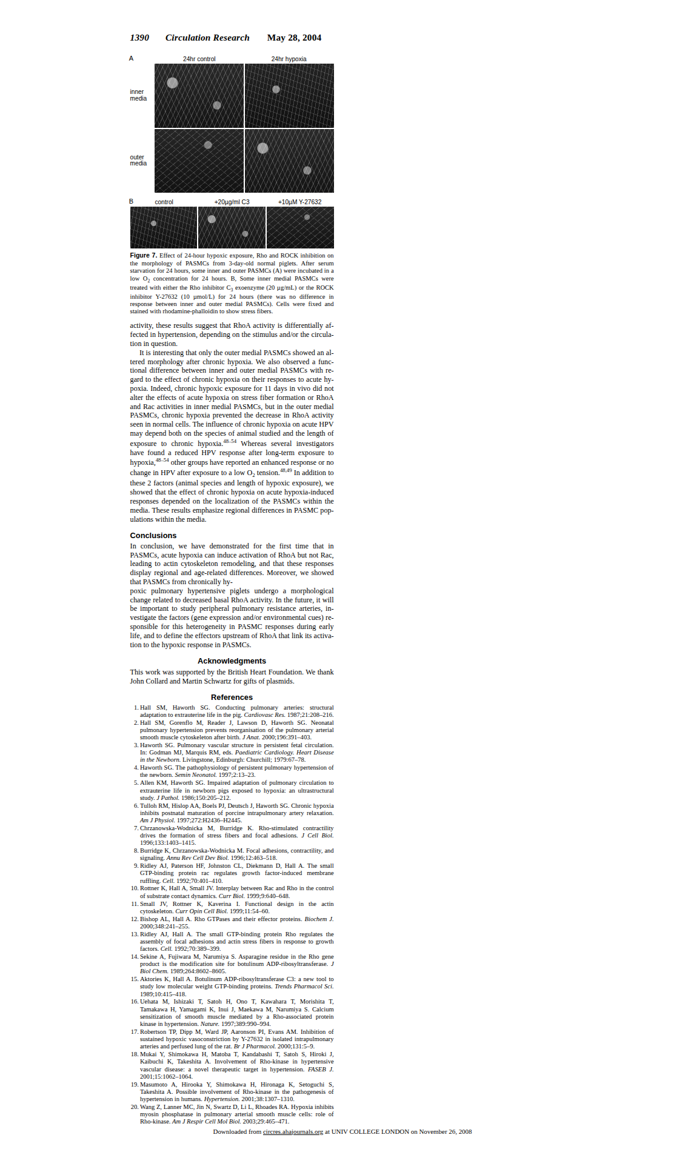1390 Circulation Research May 28, 2004
A
24hr control 24hr hypoxia
inner
media
outer
media
B
control+20µg/ml C3+10µM Y-27632
Figure 7. Effect of 24-hour hypoxic exposure, Rho and ROCK inhibition on the morphology of PASMCs from 3-day-old normal piglets. After serum starvation for 24 hours, some inner and outer PASMCs (A) were incubated in a low O2 concentration for 24 hours. B, Some inner medial PASMCs were treated with either the Rho inhibitor C3 exoenzyme (20 µg/mL) or the ROCK inhibitor Y-27632 (10 µmol/L) for 24 hours (there was no difference in response between inner and outer medial PASMCs). Cells were fixed and stained with rhodamine-phalloidin to show stress fibers.
activity, these results suggest that RhoA activity is differentially affected in hypertension, depending on the stimulus and/or the circulation in question.
It is interesting that only the outer medial PASMCs showed an altered morphology after chronic hypoxia. We also observed a functional difference between inner and outer medial PASMCs with regard to the effect of chronic hypoxia on their responses to acute hypoxia. Indeed, chronic hypoxic exposure for 11 days in vivo did not alter the effects of acute hypoxia on stress fiber formation or RhoA and Rac activities in inner medial PASMCs, but in the outer medial PASMCs, chronic hypoxia prevented the decrease in RhoA activity seen in normal cells. The influence of chronic hypoxia on acute HPV may depend both on the species of animal studied and the length of exposure to chronic hypoxia.48–54 Whereas several investigators have found a reduced HPV response after long-term exposure to hypoxia,48–54 other groups have reported an enhanced response or no change in HPV after exposure to a low O2 tension.48,49 In addition to these 2 factors (animal species and length of hypoxic exposure), we showed that the effect of chronic hypoxia on acute hypoxia-induced responses depended on the localization of the PASMCs within the media. These results emphasize regional differences in PASMC populations within the media.
Conclusions
In conclusion, we have demonstrated for the first time that in PASMCs, acute hypoxia can induce activation of RhoA but not Rac, leading to actin cytoskeleton remodeling, and that these responses display regional and age-related differences. Moreover, we showed that PASMCs from chronically hy-
poxic pulmonary hypertensive piglets undergo a morphological change related to decreased basal RhoA activity. In the future, it will be important to study peripheral pulmonary resistance arteries, investigate the factors (gene expression and/or environmental cues) responsible for this heterogeneity in PASMC responses during early life, and to define the effectors upstream of RhoA that link its activation to the hypoxic response in PASMCs.
Acknowledgments
This work was supported by the British Heart Foundation. We thank John Collard and Martin Schwartz for gifts of plasmids.
References
Hall SM, Haworth SG. Conducting pulmonary arteries: structural adaptation to extrauterine life in the pig. Cardiovasc Res. 1987;21:208–216.
Hall SM, Gorenflo M, Reader J, Lawson D, Haworth SG. Neonatal pulmonary hypertension prevents reorganisation of the pulmonary arterial smooth muscle cytoskeleton after birth. J Anat. 2000;196:391–403.
Haworth SG. Pulmonary vascular structure in persistent fetal circulation. In: Godman MJ, Marquis RM, eds. Paediatric Cardiology. Heart Disease in the Newborn. Livingstone, Edinburgh: Churchill; 1979:67–78.
Haworth SG. The pathophysiology of persistent pulmonary hypertension of the newborn. Semin Neonatol. 1997;2:13–23.
Allen KM, Haworth SG. Impaired adaptation of pulmonary circulation to extrauterine life in newborn pigs exposed to hypoxia: an ultrastructural study. J Pathol. 1986;150:205–212.
Tulloh RM, Hislop AA, Boels PJ, Deutsch J, Haworth SG. Chronic hypoxia inhibits postnatal maturation of porcine intrapulmonary artery relaxation. Am J Physiol. 1997;272:H2436–H2445.
Chrzanowska-Wodnicka M, Burridge K. Rho-stimulated contractility drives the formation of stress fibers and focal adhesions. J Cell Biol. 1996;133:1403–1415.
Burridge K, Chrzanowska-Wodnicka M. Focal adhesions, contractility, and signaling. Annu Rev Cell Dev Biol. 1996;12:463–518.
Ridley AJ, Paterson HF, Johnston CL, Diekmann D, Hall A. The small GTP-binding protein rac regulates growth factor-induced membrane ruffling. Cell. 1992;70:401–410.
Rottner K, Hall A, Small JV. Interplay between Rac and Rho in the control of substrate contact dynamics. Curr Biol. 1999;9:640–648.
Small JV, Rottner K, Kaverina I. Functional design in the actin cytoskeleton. Curr Opin Cell Biol. 1999;11:54–60.
Bishop AL, Hall A. Rho GTPases and their effector proteins. Biochem J. 2000;348:241–255.
Ridley AJ, Hall A. The small GTP-binding protein Rho regulates the assembly of focal adhesions and actin stress fibers in response to growth factors. Cell. 1992;70:389–399.
Sekine A, Fujiwara M, Narumiya S. Asparagine residue in the Rho gene product is the modification site for botulinum ADP-ribosyltransferase. J Biol Chem. 1989;264:8602–8605.
Aktories K, Hall A. Botulinum ADP-ribosyltransferase C3: a new tool to study low molecular weight GTP-binding proteins. Trends Pharmacol Sci. 1989;10:415–418.
Uehata M, Ishizaki T, Satoh H, Ono T, Kawahara T, Morishita T, Tamakawa H, Yamagami K, Inui J, Maekawa M, Narumiya S. Calcium sensitization of smooth muscle mediated by a Rho-associated protein kinase in hypertension. Nature. 1997;389:990–994.
Robertson TP, Dipp M, Ward JP, Aaronson PI, Evans AM. Inhibition of sustained hypoxic vasoconstriction by Y-27632 in isolated intrapulmonary arteries and perfused lung of the rat. Br J Pharmacol. 2000;131:5–9.
Mukai Y, Shimokawa H, Matoba T, Kandabashi T, Satoh S, Hiroki J, Kaibuchi K, Takeshita A. Involvement of Rho-kinase in hypertensive vascular disease: a novel therapeutic target in hypertension. FASEB J. 2001;15:1062–1064.
Masumoto A, Hirooka Y, Shimokawa H, Hironaga K, Setoguchi S, Takeshita A. Possible involvement of Rho-kinase in the pathogenesis of hypertension in humans. Hypertension. 2001;38:1307–1310.
Wang Z, Lanner MC, Jin N, Swartz D, Li L, Rhoades RA. Hypoxia inhibits myosin phosphatase in pulmonary arterial smooth muscle cells: role of Rho-kinase. Am J Respir Cell Mol Biol. 2003;29:465–471.
Downloaded from circres.ahajournals.org at UNIV COLLEGE LONDON on November 26, 2008